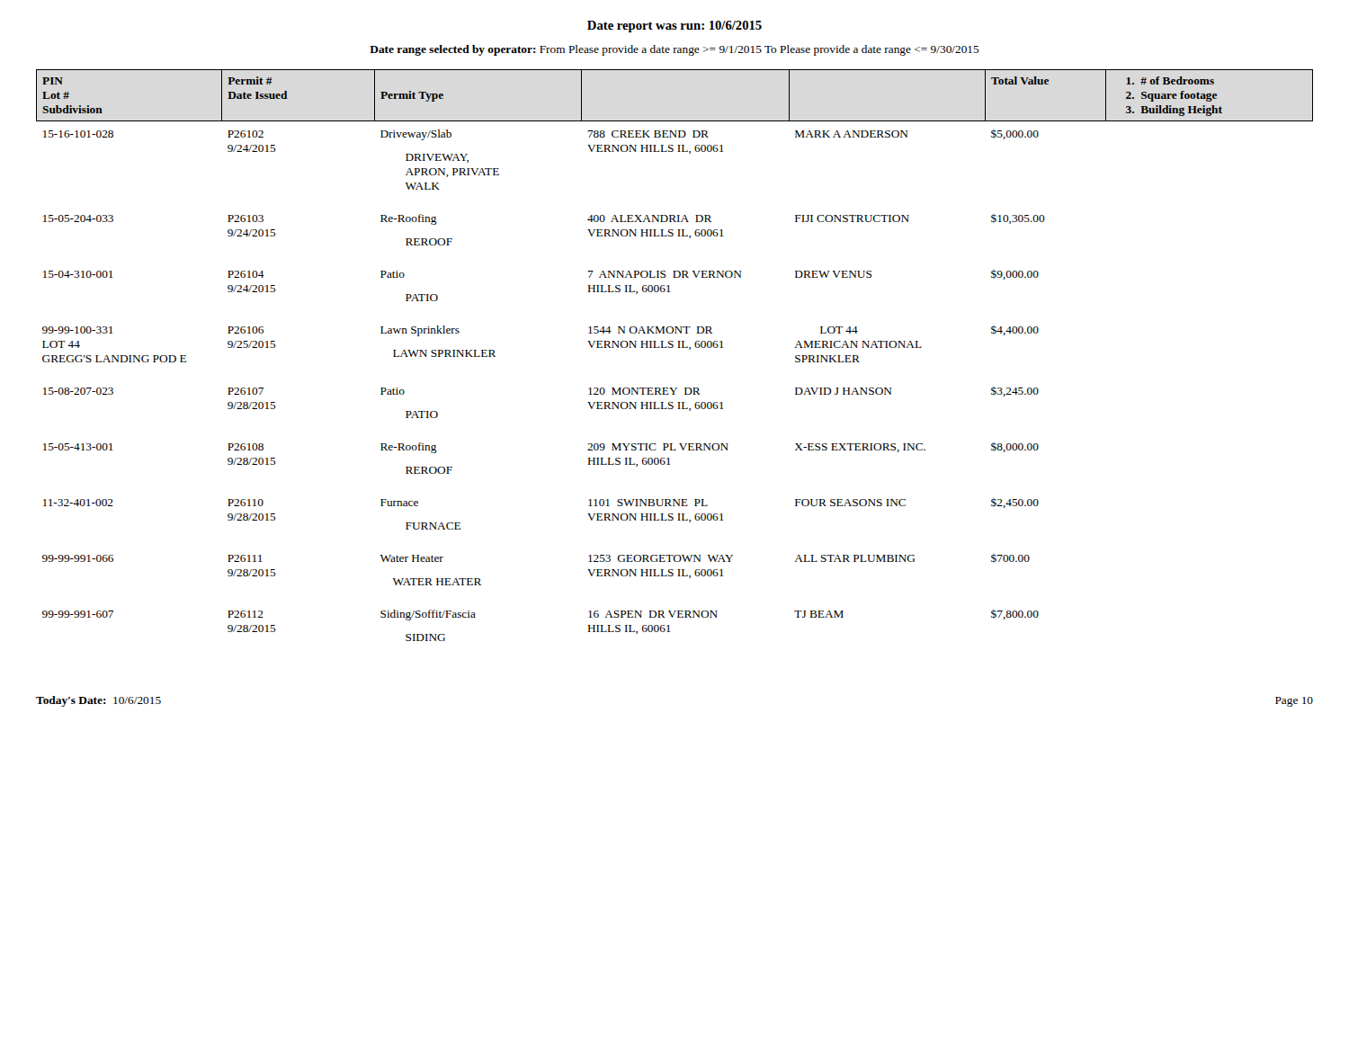Date report was run: 10/6/2015
Date range selected by operator: From Please provide a date range >= 9/1/2015 To Please provide a date range <= 9/30/2015
| PIN Lot # Subdivision | Permit # Date Issued | Permit Type | | | Total Value | 1. # of Bedrooms 2. Square footage 3. Building Height |
| --- | --- | --- | --- | --- | --- | --- |
| 15-16-101-028 | P26102 9/24/2015 | Driveway/Slab DRIVEWAY, APRON, PRIVATE WALK | 788 CREEK BEND DR VERNON HILLS IL, 60061 | MARK A ANDERSON | $5,000.00 | |
| 15-05-204-033 | P26103 9/24/2015 | Re-Roofing REROOF | 400 ALEXANDRIA DR VERNON HILLS IL, 60061 | FIJI CONSTRUCTION | $10,305.00 | |
| 15-04-310-001 | P26104 9/24/2015 | Patio PATIO | 7 ANNAPOLIS DR VERNON HILLS IL, 60061 | DREW VENUS | $9,000.00 | |
| 99-99-100-331 LOT 44 GREGG'S LANDING POD E | P26106 9/25/2015 | Lawn Sprinklers LAWN SPRINKLER | 1544 N OAKMONT DR VERNON HILLS IL, 60061 | LOT 44 AMERICAN NATIONAL SPRINKLER | $4,400.00 | |
| 15-08-207-023 | P26107 9/28/2015 | Patio PATIO | 120 MONTEREY DR VERNON HILLS IL, 60061 | DAVID J HANSON | $3,245.00 | |
| 15-05-413-001 | P26108 9/28/2015 | Re-Roofing REROOF | 209 MYSTIC PL VERNON HILLS IL, 60061 | X-ESS EXTERIORS, INC. | $8,000.00 | |
| 11-32-401-002 | P26110 9/28/2015 | Furnace FURNACE | 1101 SWINBURNE PL VERNON HILLS IL, 60061 | FOUR SEASONS INC | $2,450.00 | |
| 99-99-991-066 | P26111 9/28/2015 | Water Heater WATER HEATER | 1253 GEORGETOWN WAY VERNON HILLS IL, 60061 | ALL STAR PLUMBING | $700.00 | |
| 99-99-991-607 | P26112 9/28/2015 | Siding/Soffit/Fascia SIDING | 16 ASPEN DR VERNON HILLS IL, 60061 | TJ BEAM | $7,800.00 | |
Today's Date: 10/6/2015 Page 10